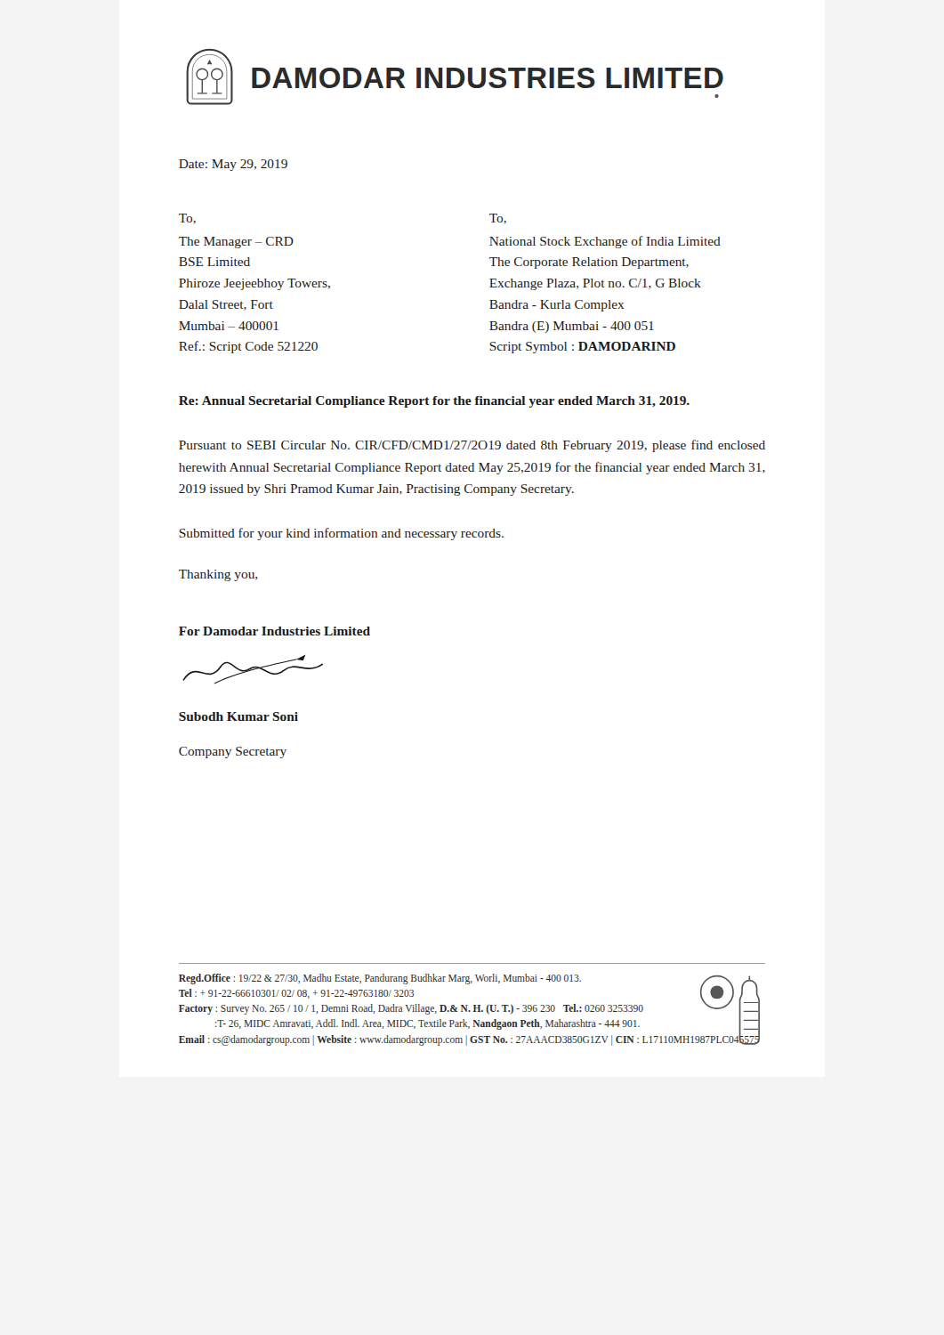DAMODAR INDUSTRIES LIMITED•
Date: May 29, 2019
To,
The Manager – CRD
BSE Limited
Phiroze Jeejeebhoy Towers,
Dalal Street, Fort
Mumbai – 400001
Ref.: Script Code 521220
To,
National Stock Exchange of India Limited
The Corporate Relation Department,
Exchange Plaza, Plot no. C/1, G Block
Bandra - Kurla Complex
Bandra (E) Mumbai - 400 051
Script Symbol : DAMODARIND
Re: Annual Secretarial Compliance Report for the financial year ended March 31, 2019.
Pursuant to SEBI Circular No. CIR/CFD/CMD1/27/2O19 dated 8th February 2019, please find enclosed herewith Annual Secretarial Compliance Report dated May 25,2019 for the financial year ended March 31, 2019 issued by Shri Pramod Kumar Jain, Practising Company Secretary.
Submitted for your kind information and necessary records.
Thanking you,
For Damodar Industries Limited
Subodh Kumar Soni
Company Secretary
Regd.Office : 19/22 & 27/30, Madhu Estate, Pandurang Budhkar Marg, Worli, Mumbai - 400 013.
Tel : + 91-22-66610301/ 02/ 08, + 91-22-49763180/ 3203
Factory : Survey No. 265 / 10 / 1, Demni Road, Dadra Village, D.& N. H. (U. T.) - 396 230 Tel.: 0260 3253390
:T- 26, MIDC Amravati, Addl. Indl. Area, MIDC, Textile Park, Nandgaon Peth, Maharashtra - 444 901.
Email : cs@damodargroup.com | Website : www.damodargroup.com | GST No. : 27AAACD3850G1ZV | CIN : L17110MH1987PLC045575